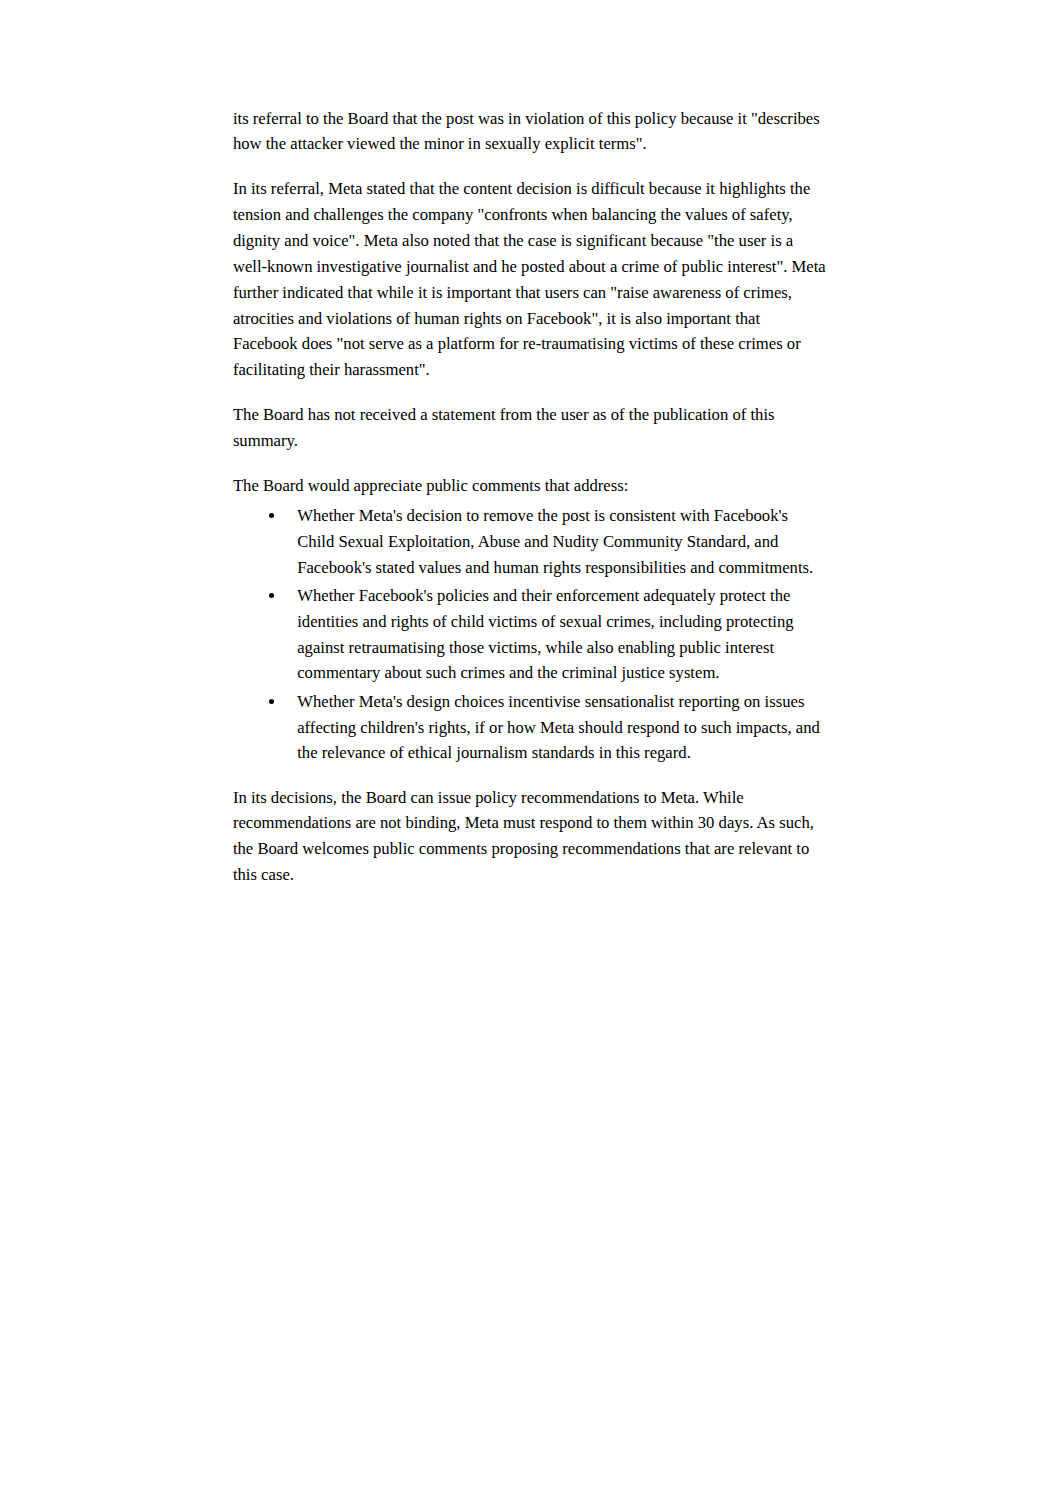its referral to the Board that the post was in violation of this policy because it "describes how the attacker viewed the minor in sexually explicit terms".
In its referral, Meta stated that the content decision is difficult because it highlights the tension and challenges the company "confronts when balancing the values of safety, dignity and voice". Meta also noted that the case is significant because "the user is a well-known investigative journalist and he posted about a crime of public interest". Meta further indicated that while it is important that users can "raise awareness of crimes, atrocities and violations of human rights on Facebook", it is also important that Facebook does "not serve as a platform for re-traumatising victims of these crimes or facilitating their harassment".
The Board has not received a statement from the user as of the publication of this summary.
The Board would appreciate public comments that address:
Whether Meta's decision to remove the post is consistent with Facebook's Child Sexual Exploitation, Abuse and Nudity Community Standard, and Facebook's stated values and human rights responsibilities and commitments.
Whether Facebook's policies and their enforcement adequately protect the identities and rights of child victims of sexual crimes, including protecting against retraumatising those victims, while also enabling public interest commentary about such crimes and the criminal justice system.
Whether Meta's design choices incentivise sensationalist reporting on issues affecting children's rights, if or how Meta should respond to such impacts, and the relevance of ethical journalism standards in this regard.
In its decisions, the Board can issue policy recommendations to Meta. While recommendations are not binding, Meta must respond to them within 30 days. As such, the Board welcomes public comments proposing recommendations that are relevant to this case.